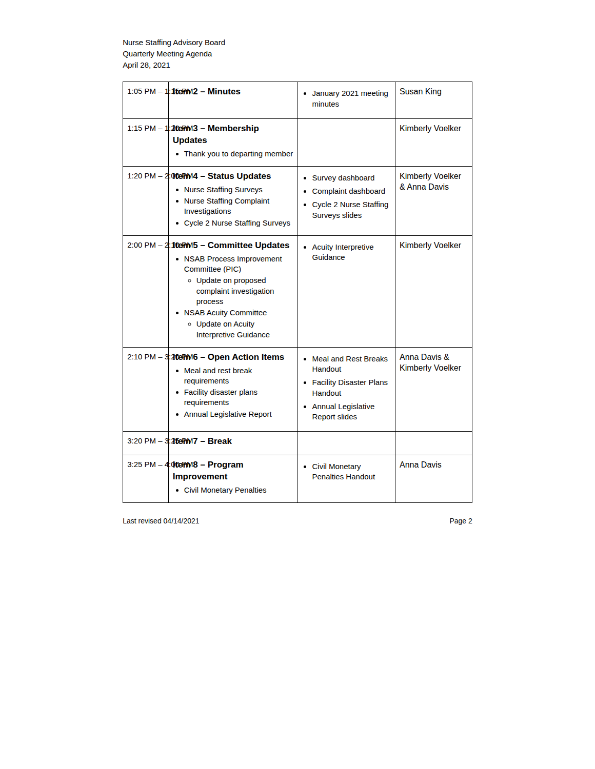Nurse Staffing Advisory Board
Quarterly Meeting Agenda
April 28, 2021
| 1:05 PM – 1:15 PM | Item 2 – Minutes | January 2021 meeting minutes | Susan King |
| 1:15 PM – 1:20 PM | Item 3 – Membership Updates Thank you to departing member | | Kimberly Voelker |
| 1:20 PM – 2:00 PM | Item 4 – Status Updates Nurse Staffing Surveys Nurse Staffing Complaint Investigations Cycle 2 Nurse Staffing Surveys | Survey dashboard Complaint dashboard Cycle 2 Nurse Staffing Surveys slides | Kimberly Voelker & Anna Davis |
| 2:00 PM – 2:10 PM | Item 5 – Committee Updates NSAB Process Improvement Committee (PIC) Update on proposed complaint investigation process NSAB Acuity Committee Update on Acuity Interpretive Guidance | Acuity Interpretive Guidance | Kimberly Voelker |
| 2:10 PM – 3:20 PM | Item 6 – Open Action Items Meal and rest break requirements Facility disaster plans requirements Annual Legislative Report | Meal and Rest Breaks Handout Facility Disaster Plans Handout Annual Legislative Report slides | Anna Davis & Kimberly Voelker |
| 3:20 PM – 3:25 PM | Item 7 – Break | | |
| 3:25 PM – 4:00 PM | Item 8 – Program Improvement Civil Monetary Penalties | Civil Monetary Penalties Handout | Anna Davis |
Page 2
Last revised 04/14/2021